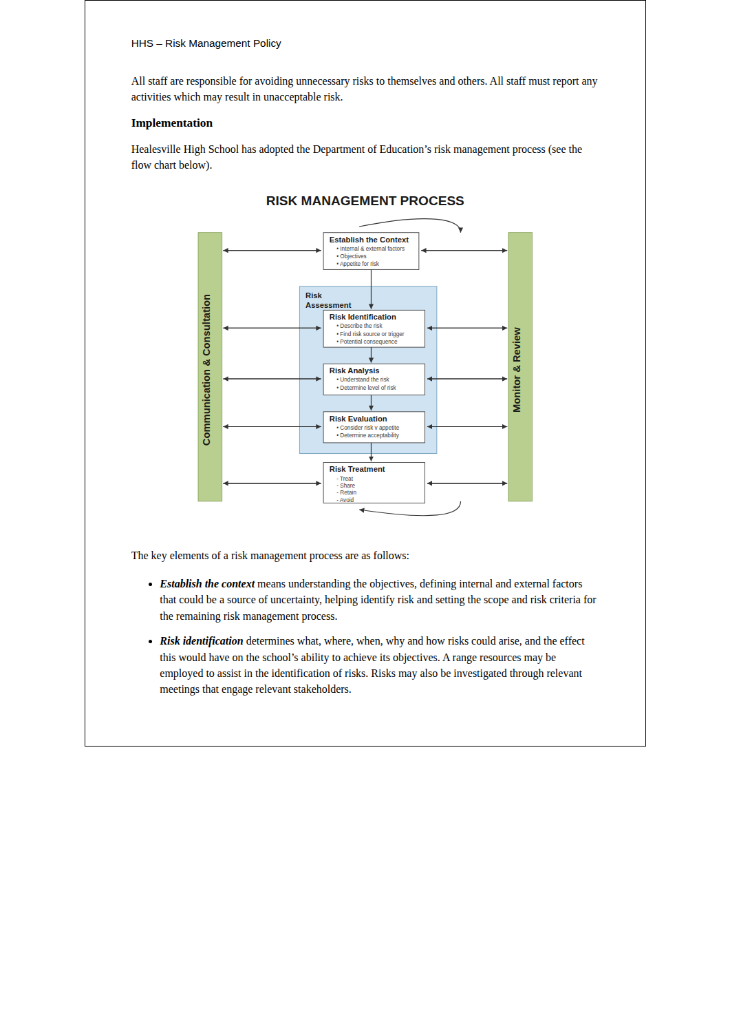HHS – Risk Management Policy
All staff are responsible for avoiding unnecessary risks to themselves and others. All staff must report any activities which may result in unacceptable risk.
Implementation
Healesville High School has adopted the Department of Education’s risk management process (see the flow chart below).
RISK MANAGEMENT PROCESS Communication & Consultation Monitor & Review Establish the Context • Internal & external factors • Objectives • Appetite for risk Risk Assessment Risk Identification • Describe the risk • Find risk source or trigger • Potential consequence Risk Analysis • Understand the risk • Determine level of risk Risk Evaluation • Consider risk v appetite • Determine acceptability Risk Treatment - Treat - Share - Retain - Avoid
The key elements of a risk management process are as follows:
Establish the context means understanding the objectives, defining internal and external factors that could be a source of uncertainty, helping identify risk and setting the scope and risk criteria for the remaining risk management process.
Risk identification determines what, where, when, why and how risks could arise, and the effect this would have on the school’s ability to achieve its objectives. A range resources may be employed to assist in the identification of risks. Risks may also be investigated through relevant meetings that engage relevant stakeholders.